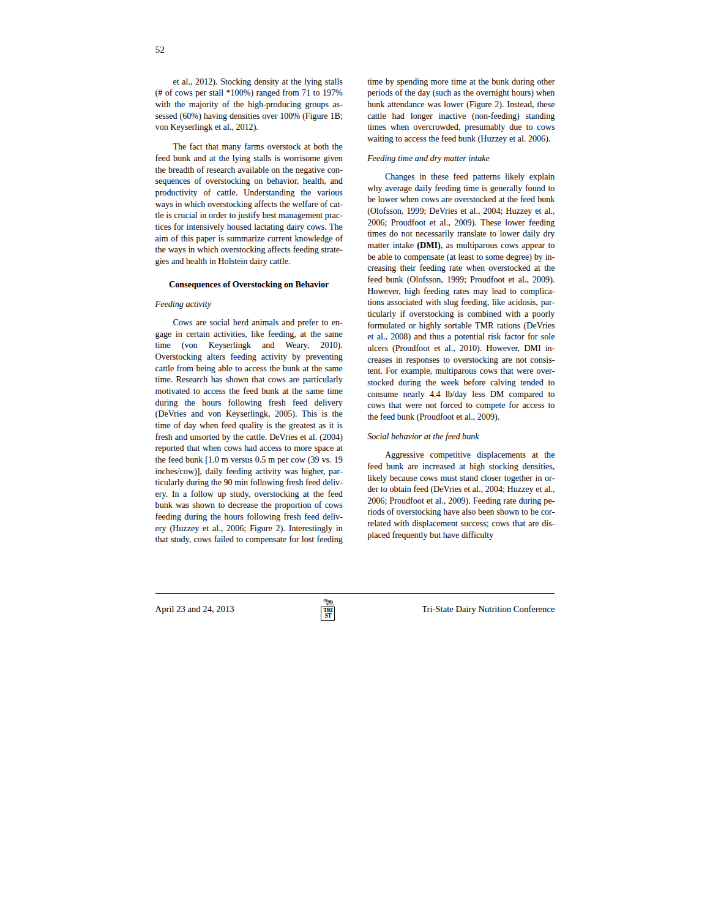52
et al., 2012). Stocking density at the lying stalls (# of cows per stall *100%) ranged from 71 to 197% with the majority of the high-producing groups assessed (60%) having densities over 100% (Figure 1B; von Keyserlingk et al., 2012).
The fact that many farms overstock at both the feed bunk and at the lying stalls is worrisome given the breadth of research available on the negative consequences of overstocking on behavior, health, and productivity of cattle. Understanding the various ways in which overstocking affects the welfare of cattle is crucial in order to justify best management practices for intensively housed lactating dairy cows. The aim of this paper is summarize current knowledge of the ways in which overstocking affects feeding strategies and health in Holstein dairy cattle.
Consequences of Overstocking on Behavior
Feeding activity
Cows are social herd animals and prefer to engage in certain activities, like feeding, at the same time (von Keyserlingk and Weary, 2010). Overstocking alters feeding activity by preventing cattle from being able to access the bunk at the same time. Research has shown that cows are particularly motivated to access the feed bunk at the same time during the hours following fresh feed delivery (DeVries and von Keyserlingk, 2005). This is the time of day when feed quality is the greatest as it is fresh and unsorted by the cattle. DeVries et al. (2004) reported that when cows had access to more space at the feed bunk [1.0 m versus 0.5 m per cow (39 vs. 19 inches/cow)], daily feeding activity was higher, particularly during the 90 min following fresh feed delivery. In a follow up study, overstocking at the feed bunk was shown to decrease the proportion of cows feeding during the hours following fresh feed delivery (Huzzey et al., 2006; Figure 2). Interestingly in that study, cows failed to compensate for lost feeding time by spending more time at the bunk during other periods of the day (such as the overnight hours) when bunk attendance was lower (Figure 2). Instead, these cattle had longer inactive (non-feeding) standing times when overcrowded, presumably due to cows waiting to access the feed bunk (Huzzey et al. 2006).
Feeding time and dry matter intake
Changes in these feed patterns likely explain why average daily feeding time is generally found to be lower when cows are overstocked at the feed bunk (Olofsson, 1999; DeVries et al., 2004; Huzzey et al., 2006; Proudfoot et al., 2009). These lower feeding times do not necessarily translate to lower daily dry matter intake (DMI), as multiparous cows appear to be able to compensate (at least to some degree) by increasing their feeding rate when overstocked at the feed bunk (Olofsson, 1999; Proudfoot et al., 2009). However, high feeding rates may lead to complications associated with slug feeding, like acidosis, particularly if overstocking is combined with a poorly formulated or highly sortable TMR rations (DeVries et al., 2008) and thus a potential risk factor for sole ulcers (Proudfoot et al., 2010). However, DMI increases in responses to overstocking are not consistent. For example, multiparous cows that were overstocked during the week before calving tended to consume nearly 4.4 lb/day less DM compared to cows that were not forced to compete for access to the feed bunk (Proudfoot et al., 2009).
Social behavior at the feed bunk
Aggressive competitive displacements at the feed bunk are increased at high stocking densities, likely because cows must stand closer together in order to obtain feed (DeVries et al., 2004; Huzzey et al., 2006; Proudfoot et al., 2009). Feeding rate during periods of overstocking have also been shown to be correlated with displacement success; cows that are displaced frequently but have difficulty
April 23 and 24, 2013
🐄 TRI
ST
Tri-State Dairy Nutrition Conference